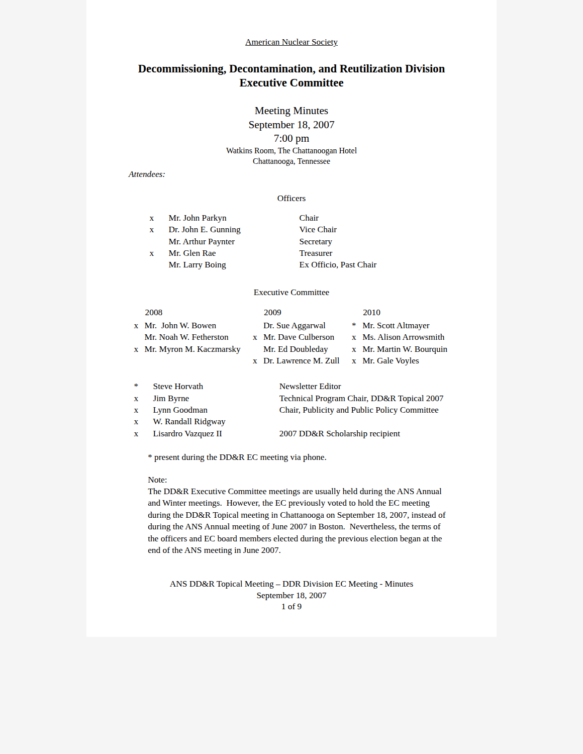American Nuclear Society
Decommissioning, Decontamination, and Reutilization Division
Executive Committee
Meeting Minutes September 18, 2007 7:00 pm Watkins Room, The Chattanoogan Hotel Chattanooga, Tennessee
Attendees:
Officers
| x | Mr. John Parkyn | Chair |
| x | Dr. John E. Gunning | Vice Chair |
| | Mr. Arthur Paynter | Secretary |
| x | Mr. Glen Rae | Treasurer |
| | Mr. Larry Boing | Ex Officio, Past Chair |
Executive Committee
| | 2008 | | 2009 | | 2010 |
| --- | --- | --- | --- | --- | --- |
| x | Mr. John W. Bowen | | Dr. Sue Aggarwal | * | Mr. Scott Altmayer |
| | Mr. Noah W. Fetherston | x | Mr. Dave Culberson | x | Ms. Alison Arrowsmith |
| x | Mr. Myron M. Kaczmarsky | | Mr. Ed Doubleday | x | Mr. Martin W. Bourquin |
| | | x | Dr. Lawrence M. Zull | x | Mr. Gale Voyles |
| * | Steve Horvath | Newsletter Editor |
| x | Jim Byrne | Technical Program Chair, DD&R Topical 2007 |
| x | Lynn Goodman | Chair, Publicity and Public Policy Committee |
| x | W. Randall Ridgway | |
| x | Lisardro Vazquez II | 2007 DD&R Scholarship recipient |
* present during the DD&R EC meeting via phone.
Note:
The DD&R Executive Committee meetings are usually held during the ANS Annual and Winter meetings. However, the EC previously voted to hold the EC meeting during the DD&R Topical meeting in Chattanooga on September 18, 2007, instead of during the ANS Annual meeting of June 2007 in Boston. Nevertheless, the terms of the officers and EC board members elected during the previous election began at the end of the ANS meeting in June 2007.
ANS DD&R Topical Meeting – DDR Division EC Meeting - Minutes
September 18, 2007
1 of 9